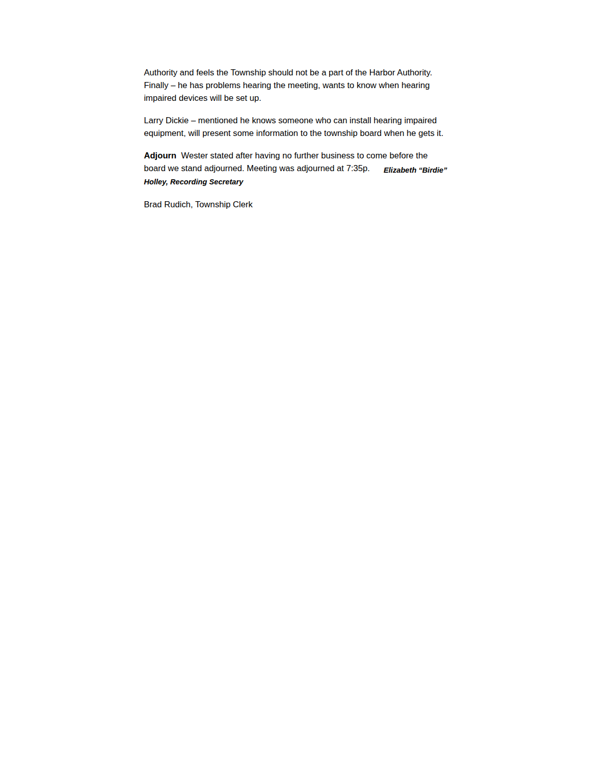Authority and feels the Township should not be a part of the Harbor Authority. Finally – he has problems hearing the meeting, wants to know when hearing impaired devices will be set up.
Larry Dickie – mentioned he knows someone who can install hearing impaired equipment, will present some information to the township board when he gets it.
Adjourn Wester stated after having no further business to come before the board we stand adjourned. Meeting was adjourned at 7:35p. Elizabeth “Birdie”
Holley, Recording Secretary
Brad Rudich, Township Clerk